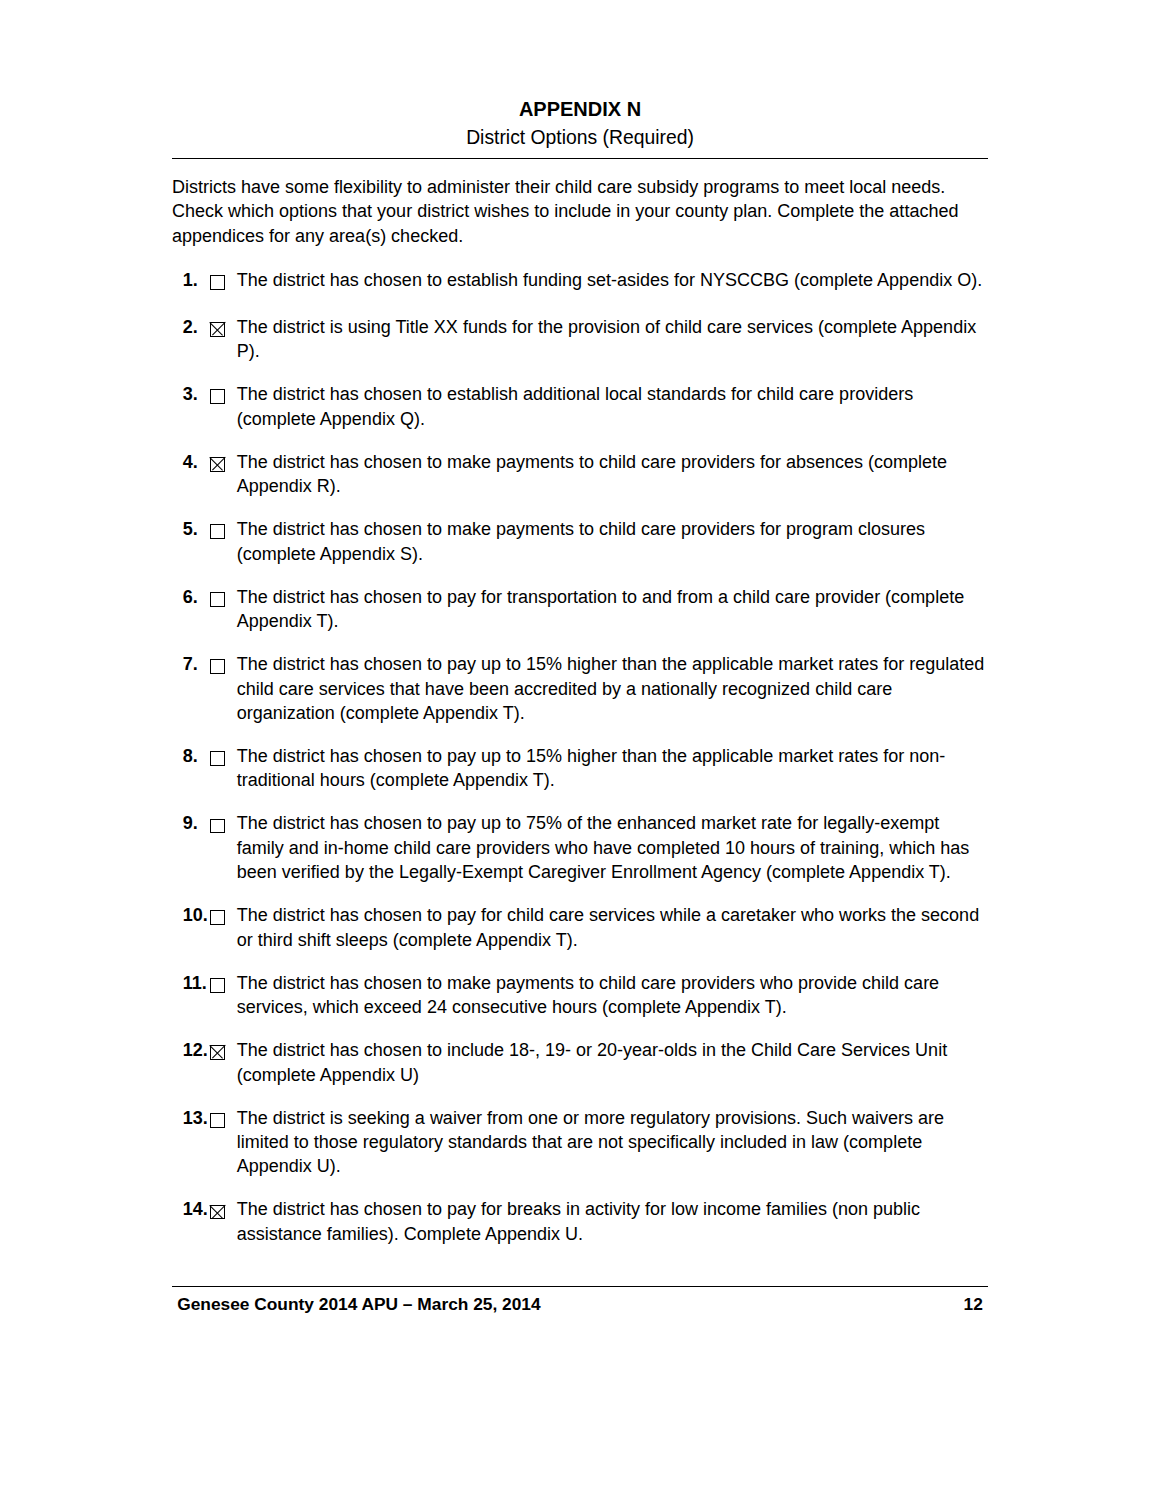APPENDIX N
District Options (Required)
Districts have some flexibility to administer their child care subsidy programs to meet local needs. Check which options that your district wishes to include in your county plan. Complete the attached appendices for any area(s) checked.
1.
The district has chosen to establish funding set-asides for NYSCCBG (complete Appendix O).
2.
The district is using Title XX funds for the provision of child care services (complete Appendix P).
3.
The district has chosen to establish additional local standards for child care providers (complete Appendix Q).
4.
The district has chosen to make payments to child care providers for absences (complete Appendix R).
5.
The district has chosen to make payments to child care providers for program closures (complete Appendix S).
6.
The district has chosen to pay for transportation to and from a child care provider (complete Appendix T).
7.
The district has chosen to pay up to 15% higher than the applicable market rates for regulated child care services that have been accredited by a nationally recognized child care organization (complete Appendix T).
8.
The district has chosen to pay up to 15% higher than the applicable market rates for non-traditional hours (complete Appendix T).
9.
The district has chosen to pay up to 75% of the enhanced market rate for legally-exempt family and in-home child care providers who have completed 10 hours of training, which has been verified by the Legally-Exempt Caregiver Enrollment Agency (complete Appendix T).
10.
The district has chosen to pay for child care services while a caretaker who works the second or third shift sleeps (complete Appendix T).
11.
The district has chosen to make payments to child care providers who provide child care services, which exceed 24 consecutive hours (complete Appendix T).
12.
The district has chosen to include 18-, 19- or 20-year-olds in the Child Care Services Unit (complete Appendix U)
13.
The district is seeking a waiver from one or more regulatory provisions. Such waivers are limited to those regulatory standards that are not specifically included in law (complete Appendix U).
14.
The district has chosen to pay for breaks in activity for low income families (non public assistance families). Complete Appendix U.
Genesee County 2014 APU – March 25, 2014 12